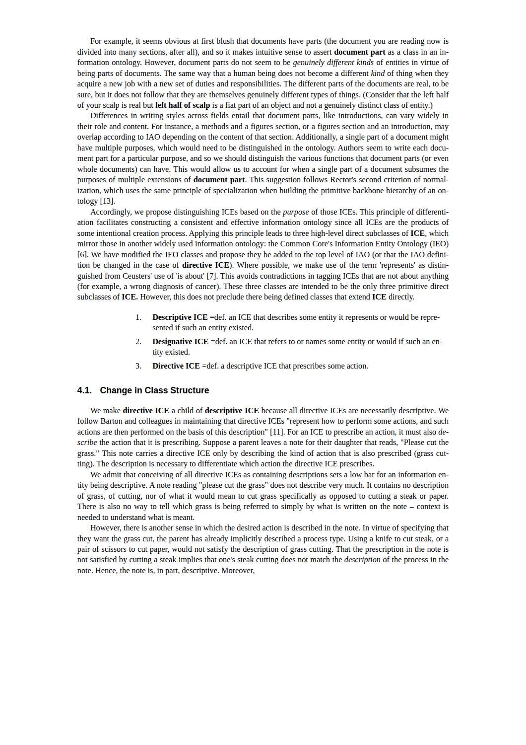For example, it seems obvious at first blush that documents have parts (the document you are reading now is divided into many sections, after all), and so it makes intuitive sense to assert document part as a class in an information ontology. However, document parts do not seem to be genuinely different kinds of entities in virtue of being parts of documents. The same way that a human being does not become a different kind of thing when they acquire a new job with a new set of duties and responsibilities. The different parts of the documents are real, to be sure, but it does not follow that they are themselves genuinely different types of things. (Consider that the left half of your scalp is real but left half of scalp is a fiat part of an object and not a genuinely distinct class of entity.)
Differences in writing styles across fields entail that document parts, like introductions, can vary widely in their role and content. For instance, a methods and a figures section, or a figures section and an introduction, may overlap according to IAO depending on the content of that section. Additionally, a single part of a document might have multiple purposes, which would need to be distinguished in the ontology. Authors seem to write each document part for a particular purpose, and so we should distinguish the various functions that document parts (or even whole documents) can have. This would allow us to account for when a single part of a document subsumes the purposes of multiple extensions of document part. This suggestion follows Rector's second criterion of normalization, which uses the same principle of specialization when building the primitive backbone hierarchy of an ontology [13].
Accordingly, we propose distinguishing ICEs based on the purpose of those ICEs. This principle of differentiation facilitates constructing a consistent and effective information ontology since all ICEs are the products of some intentional creation process. Applying this principle leads to three high-level direct subclasses of ICE, which mirror those in another widely used information ontology: the Common Core's Information Entity Ontology (IEO) [6]. We have modified the IEO classes and propose they be added to the top level of IAO (or that the IAO definition be changed in the case of directive ICE). Where possible, we make use of the term 'represents' as distinguished from Ceusters' use of 'is about' [7]. This avoids contradictions in tagging ICEs that are not about anything (for example, a wrong diagnosis of cancer). These three classes are intended to be the only three primitive direct subclasses of ICE. However, this does not preclude there being defined classes that extend ICE directly.
Descriptive ICE =def. an ICE that describes some entity it represents or would be represented if such an entity existed.
Designative ICE =def. an ICE that refers to or names some entity or would if such an entity existed.
Directive ICE =def. a descriptive ICE that prescribes some action.
4.1. Change in Class Structure
We make directive ICE a child of descriptive ICE because all directive ICEs are necessarily descriptive. We follow Barton and colleagues in maintaining that directive ICEs "represent how to perform some actions, and such actions are then performed on the basis of this description" [11]. For an ICE to prescribe an action, it must also describe the action that it is prescribing. Suppose a parent leaves a note for their daughter that reads, "Please cut the grass." This note carries a directive ICE only by describing the kind of action that is also prescribed (grass cutting). The description is necessary to differentiate which action the directive ICE prescribes.
We admit that conceiving of all directive ICEs as containing descriptions sets a low bar for an information entity being descriptive. A note reading "please cut the grass" does not describe very much. It contains no description of grass, of cutting, nor of what it would mean to cut grass specifically as opposed to cutting a steak or paper. There is also no way to tell which grass is being referred to simply by what is written on the note – context is needed to understand what is meant.
However, there is another sense in which the desired action is described in the note. In virtue of specifying that they want the grass cut, the parent has already implicitly described a process type. Using a knife to cut steak, or a pair of scissors to cut paper, would not satisfy the description of grass cutting. That the prescription in the note is not satisfied by cutting a steak implies that one's steak cutting does not match the description of the process in the note. Hence, the note is, in part, descriptive. Moreover,